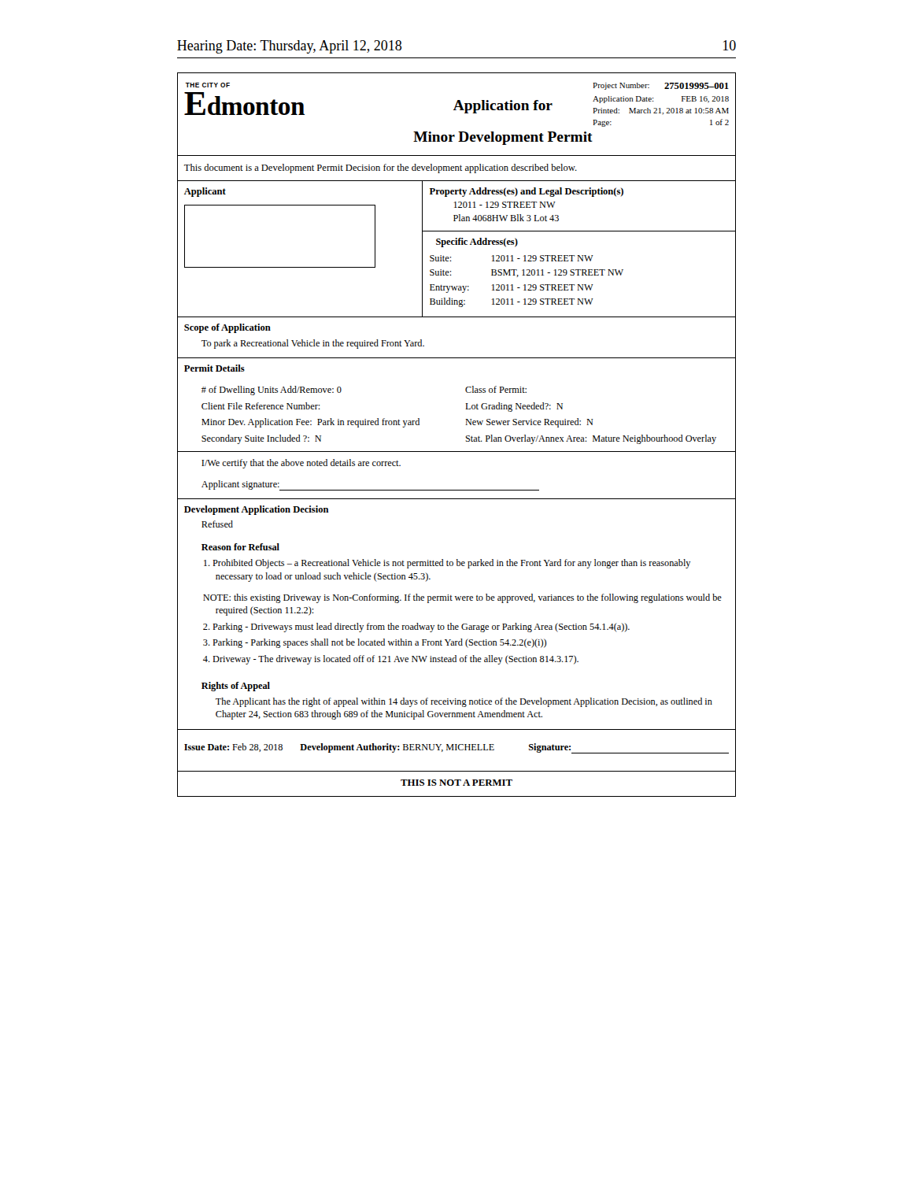Hearing Date: Thursday, April 12, 2018
10
THE CITY OF Edmonton
Application for
Minor Development Permit
Project Number: 275019995–001
Application Date: FEB 16, 2018
Printed: March 21, 2018 at 10:58 AM
Page: 1 of 2
This document is a Development Permit Decision for the development application described below.
Applicant
Property Address(es) and Legal Description(s)
12011 - 129 STREET NW
Plan 4068HW Blk 3 Lot 43
Specific Address(es)
Suite: 12011 - 129 STREET NW
Suite: BSMT, 12011 - 129 STREET NW
Entryway: 12011 - 129 STREET NW
Building: 12011 - 129 STREET NW
Scope of Application
To park a Recreational Vehicle in the required Front Yard.
Permit Details
# of Dwelling Units Add/Remove: 0
Client File Reference Number:
Minor Dev. Application Fee: Park in required front yard
Secondary Suite Included ?: N
Class of Permit:
Lot Grading Needed?: N
New Sewer Service Required: N
Stat. Plan Overlay/Annex Area: Mature Neighbourhood Overlay
I/We certify that the above noted details are correct.
Applicant signature:
Development Application Decision
Refused
Reason for Refusal
1. Prohibited Objects – a Recreational Vehicle is not permitted to be parked in the Front Yard for any longer than is reasonably necessary to load or unload such vehicle (Section 45.3).
NOTE: this existing Driveway is Non-Conforming. If the permit were to be approved, variances to the following regulations would be required (Section 11.2.2):
2. Parking - Driveways must lead directly from the roadway to the Garage or Parking Area (Section 54.1.4(a)).
3. Parking - Parking spaces shall not be located within a Front Yard (Section 54.2.2(e)(i))
4. Driveway - The driveway is located off of 121 Ave NW instead of the alley (Section 814.3.17).
Rights of Appeal
The Applicant has the right of appeal within 14 days of receiving notice of the Development Application Decision, as outlined in Chapter 24, Section 683 through 689 of the Municipal Government Amendment Act.
Issue Date: Feb 28, 2018
Development Authority: BERNUY, MICHELLE
Signature:
THIS IS NOT A PERMIT